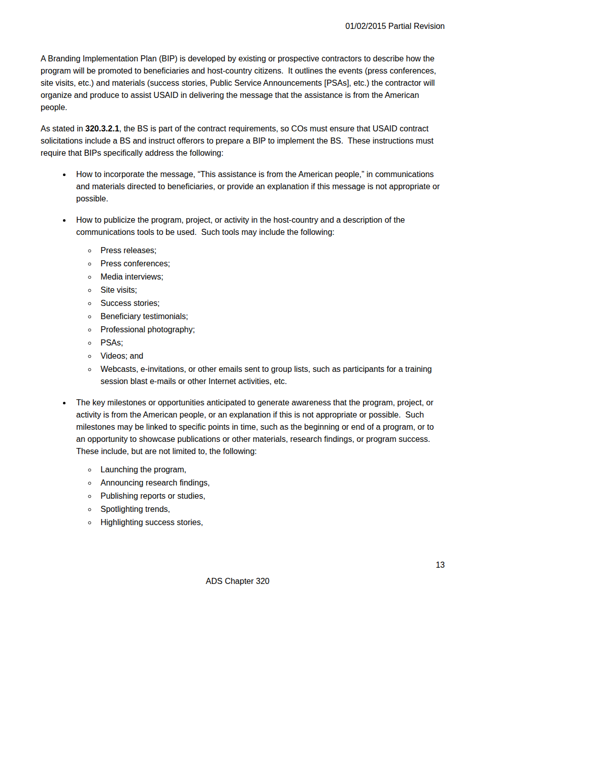01/02/2015 Partial Revision
A Branding Implementation Plan (BIP) is developed by existing or prospective contractors to describe how the program will be promoted to beneficiaries and host-country citizens. It outlines the events (press conferences, site visits, etc.) and materials (success stories, Public Service Announcements [PSAs], etc.) the contractor will organize and produce to assist USAID in delivering the message that the assistance is from the American people.
As stated in 320.3.2.1, the BS is part of the contract requirements, so COs must ensure that USAID contract solicitations include a BS and instruct offerors to prepare a BIP to implement the BS. These instructions must require that BIPs specifically address the following:
How to incorporate the message, “This assistance is from the American people,” in communications and materials directed to beneficiaries, or provide an explanation if this message is not appropriate or possible.
How to publicize the program, project, or activity in the host-country and a description of the communications tools to be used. Such tools may include the following:
Press releases;
Press conferences;
Media interviews;
Site visits;
Success stories;
Beneficiary testimonials;
Professional photography;
PSAs;
Videos; and
Webcasts, e-invitations, or other emails sent to group lists, such as participants for a training session blast e-mails or other Internet activities, etc.
The key milestones or opportunities anticipated to generate awareness that the program, project, or activity is from the American people, or an explanation if this is not appropriate or possible. Such milestones may be linked to specific points in time, such as the beginning or end of a program, or to an opportunity to showcase publications or other materials, research findings, or program success. These include, but are not limited to, the following:
Launching the program,
Announcing research findings,
Publishing reports or studies,
Spotlighting trends,
Highlighting success stories,
13
ADS Chapter 320